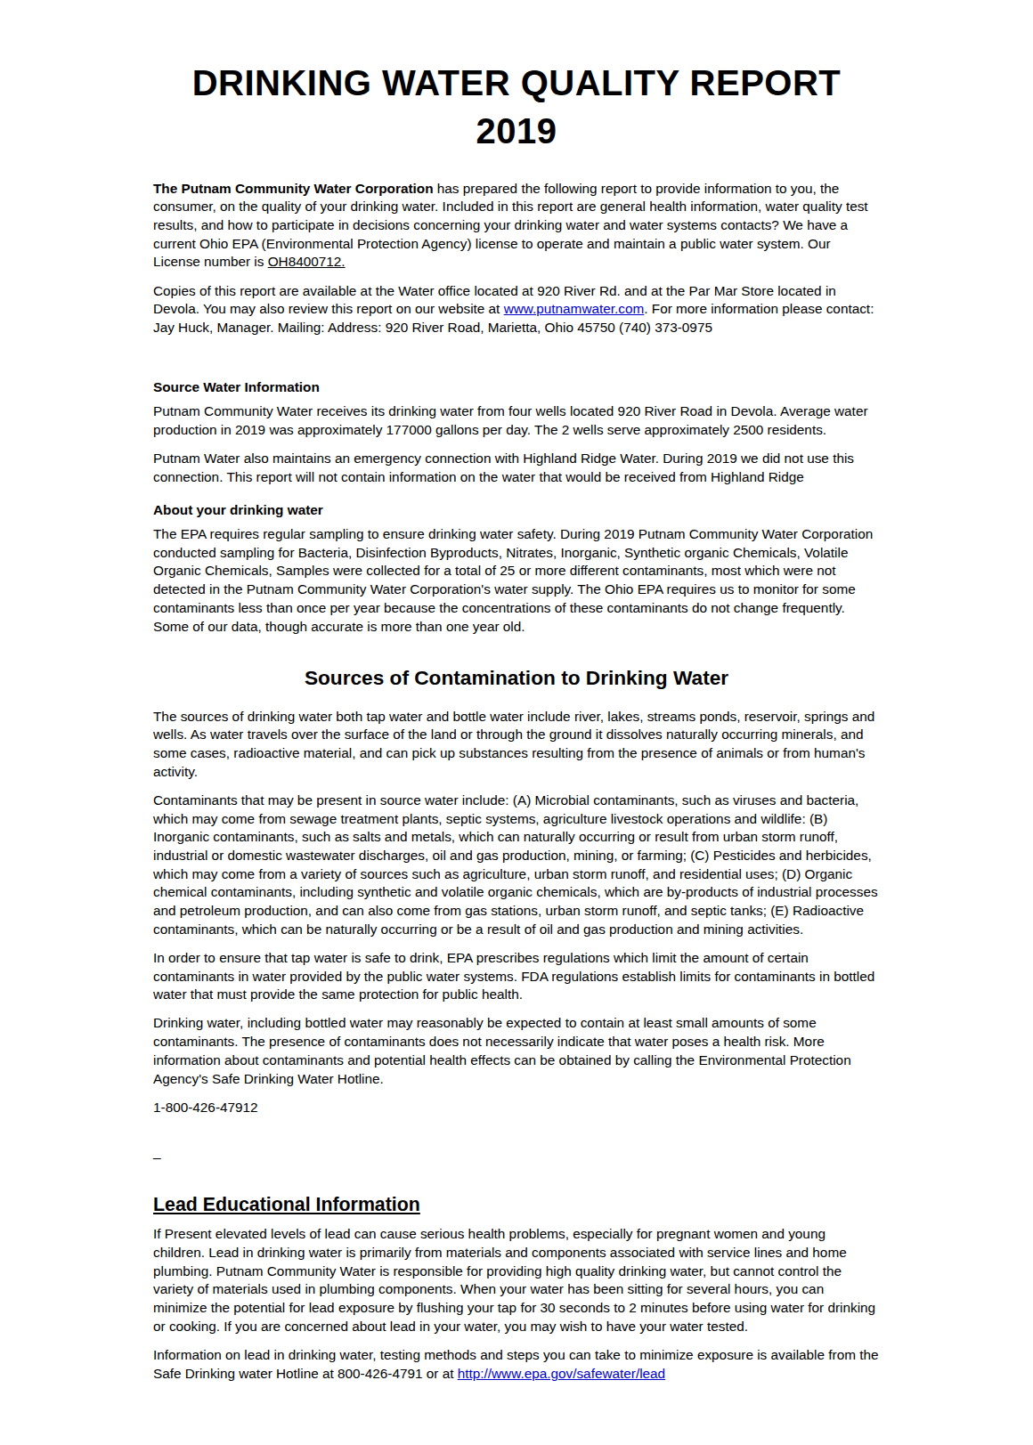DRINKING WATER QUALITY REPORT 2019
The Putnam Community Water Corporation has prepared the following report to provide information to you, the consumer, on the quality of your drinking water. Included in this report are general health information, water quality test results, and how to participate in decisions concerning your drinking water and water systems contacts? We have a current Ohio EPA (Environmental Protection Agency) license to operate and maintain a public water system. Our License number is OH8400712.
Copies of this report are available at the Water office located at 920 River Rd. and at the Par Mar Store located in Devola. You may also review this report on our website at www.putnamwater.com. For more information please contact: Jay Huck, Manager. Mailing: Address: 920 River Road, Marietta, Ohio 45750 (740) 373-0975
Source Water Information
Putnam Community Water receives its drinking water from four wells located 920 River Road in Devola. Average water production in 2019 was approximately 177000 gallons per day. The 2 wells serve approximately 2500 residents.
Putnam Water also maintains an emergency connection with Highland Ridge Water. During 2019 we did not use this connection. This report will not contain information on the water that would be received from Highland Ridge
About your drinking water
The EPA requires regular sampling to ensure drinking water safety. During 2019 Putnam Community Water Corporation conducted sampling for Bacteria, Disinfection Byproducts, Nitrates, Inorganic, Synthetic organic Chemicals, Volatile Organic Chemicals, Samples were collected for a total of 25 or more different contaminants, most which were not detected in the Putnam Community Water Corporation's water supply. The Ohio EPA requires us to monitor for some contaminants less than once per year because the concentrations of these contaminants do not change frequently. Some of our data, though accurate is more than one year old.
Sources of Contamination to Drinking Water
The sources of drinking water both tap water and bottle water include river, lakes, streams ponds, reservoir, springs and wells. As water travels over the surface of the land or through the ground it dissolves naturally occurring minerals, and some cases, radioactive material, and can pick up substances resulting from the presence of animals or from human's activity.
Contaminants that may be present in source water include: (A) Microbial contaminants, such as viruses and bacteria, which may come from sewage treatment plants, septic systems, agriculture livestock operations and wildlife: (B) Inorganic contaminants, such as salts and metals, which can naturally occurring or result from urban storm runoff, industrial or domestic wastewater discharges, oil and gas production, mining, or farming; (C) Pesticides and herbicides, which may come from a variety of sources such as agriculture, urban storm runoff, and residential uses; (D) Organic chemical contaminants, including synthetic and volatile organic chemicals, which are by-products of industrial processes and petroleum production, and can also come from gas stations, urban storm runoff, and septic tanks; (E) Radioactive contaminants, which can be naturally occurring or be a result of oil and gas production and mining activities.
In order to ensure that tap water is safe to drink, EPA prescribes regulations which limit the amount of certain contaminants in water provided by the public water systems. FDA regulations establish limits for contaminants in bottled water that must provide the same protection for public health.
Drinking water, including bottled water may reasonably be expected to contain at least small amounts of some contaminants. The presence of contaminants does not necessarily indicate that water poses a health risk. More information about contaminants and potential health effects can be obtained by calling the Environmental Protection Agency's Safe Drinking Water Hotline.
1-800-426-47912
_
Lead Educational Information
If Present elevated levels of lead can cause serious health problems, especially for pregnant women and young children. Lead in drinking water is primarily from materials and components associated with service lines and home plumbing. Putnam Community Water is responsible for providing high quality drinking water, but cannot control the variety of materials used in plumbing components. When your water has been sitting for several hours, you can minimize the potential for lead exposure by flushing your tap for 30 seconds to 2 minutes before using water for drinking or cooking. If you are concerned about lead in your water, you may wish to have your water tested.
Information on lead in drinking water, testing methods and steps you can take to minimize exposure is available from the Safe Drinking water Hotline at 800-426-4791 or at http://www.epa.gov/safewater/lead